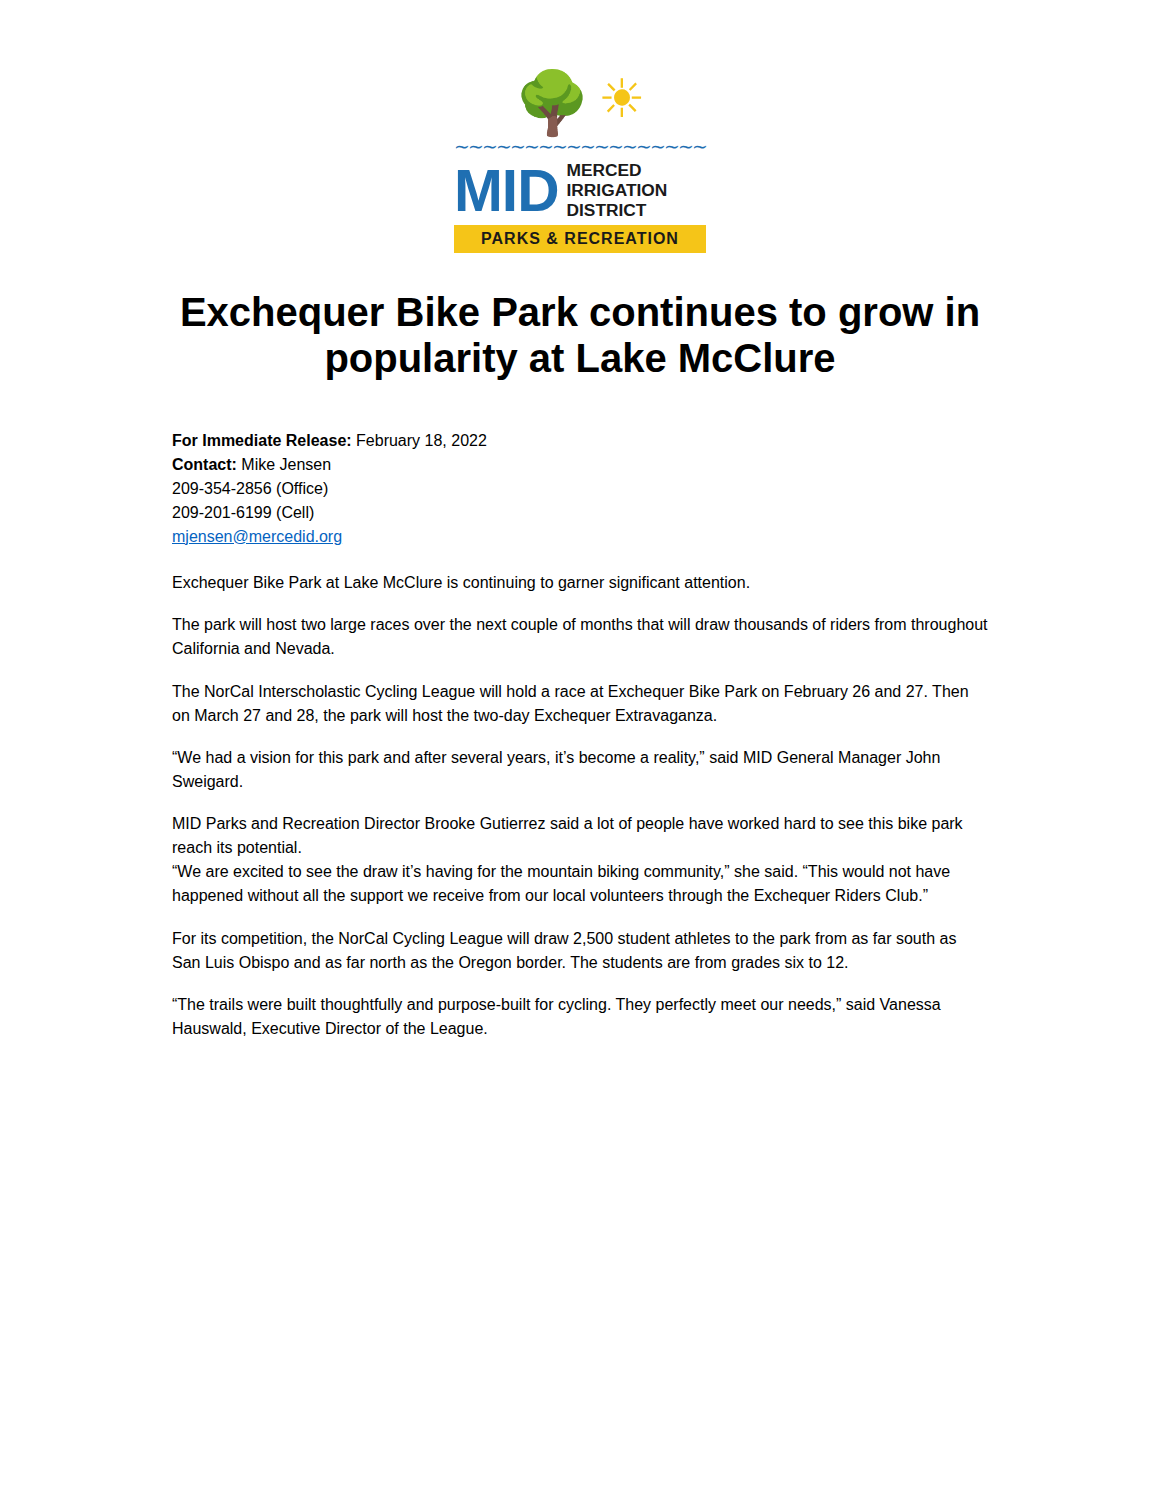🌳 ☀
∼∼∼∼∼∼∼∼∼∼∼∼∼∼∼∼∼∼
MID Merced
Irrigation
District
Parks & Recreation
Exchequer Bike Park continues to grow in popularity at Lake McClure
For Immediate Release: February 18, 2022
Contact: Mike Jensen
209-354-2856 (Office)
209-201-6199 (Cell)
mjensen@mercedid.org
Exchequer Bike Park at Lake McClure is continuing to garner significant attention.
The park will host two large races over the next couple of months that will draw thousands of riders from throughout California and Nevada.
The NorCal Interscholastic Cycling League will hold a race at Exchequer Bike Park on February 26 and 27. Then on March 27 and 28, the park will host the two-day Exchequer Extravaganza.
“We had a vision for this park and after several years, it’s become a reality,” said MID General Manager John Sweigard.
MID Parks and Recreation Director Brooke Gutierrez said a lot of people have worked hard to see this bike park reach its potential.
“We are excited to see the draw it’s having for the mountain biking community,” she said. “This would not have happened without all the support we receive from our local volunteers through the Exchequer Riders Club.”
For its competition, the NorCal Cycling League will draw 2,500 student athletes to the park from as far south as San Luis Obispo and as far north as the Oregon border. The students are from grades six to 12.
“The trails were built thoughtfully and purpose-built for cycling. They perfectly meet our needs,” said Vanessa Hauswald, Executive Director of the League.